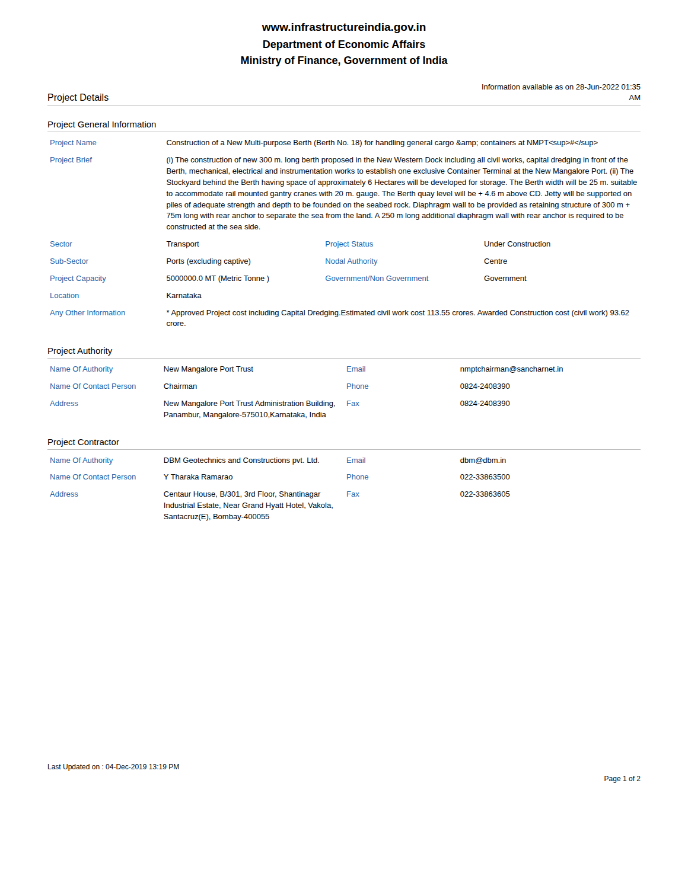www.infrastructureindia.gov.in
Department of Economic Affairs
Ministry of Finance, Government of India
Project Details
Information available as on 28-Jun-2022 01:35
AM
Project General Information
| Project Name | Construction of a New Multi-purpose Berth (Berth No. 18) for handling general cargo &amp; containers at NMPT<sup>#</sup> |
| Project Brief | (i) The construction of new 300 m. long berth proposed in the New Western Dock including all civil works, capital dredging in front of the Berth, mechanical, electrical and instrumentation works to establish one exclusive Container Terminal at the New Mangalore Port. (ii) The Stockyard behind the Berth having space of approximately 6 Hectares will be developed for storage. The Berth width will be 25 m. suitable to accommodate rail mounted gantry cranes with 20 m. gauge. The Berth quay level will be + 4.6 m above CD. Jetty will be supported on piles of adequate strength and depth to be founded on the seabed rock. Diaphragm wall to be provided as retaining structure of 300 m + 75m long with rear anchor to separate the sea from the land. A 250 m long additional diaphragm wall with rear anchor is required to be constructed at the sea side. |
| Sector | Transport | Project Status | Under Construction |
| Sub-Sector | Ports (excluding captive) | Nodal Authority | Centre |
| Project Capacity | 5000000.0 MT (Metric Tonne ) | Government/Non Government | Government |
| Location | Karnataka |
| Any Other Information | * Approved Project cost including Capital Dredging.Estimated civil work cost 113.55 crores. Awarded Construction cost (civil work) 93.62 crore. |
Project Authority
| Name Of Authority | New Mangalore Port Trust | Email | nmptchairman@sancharnet.in |
| Name Of Contact Person | Chairman | Phone | 0824-2408390 |
| Address | New Mangalore Port Trust Administration Building, Panambur, Mangalore-575010,Karnataka, India | Fax | 0824-2408390 |
Project Contractor
| Name Of Authority | DBM Geotechnics and Constructions pvt. Ltd. | Email | dbm@dbm.in |
| Name Of Contact Person | Y Tharaka Ramarao | Phone | 022-33863500 |
| Address | Centaur House, B/301, 3rd Floor, Shantinagar Industrial Estate, Near Grand Hyatt Hotel, Vakola, Santacruz(E), Bombay-400055 | Fax | 022-33863605 |
Page 1 of 2
Last Updated on : 04-Dec-2019 13:19 PM